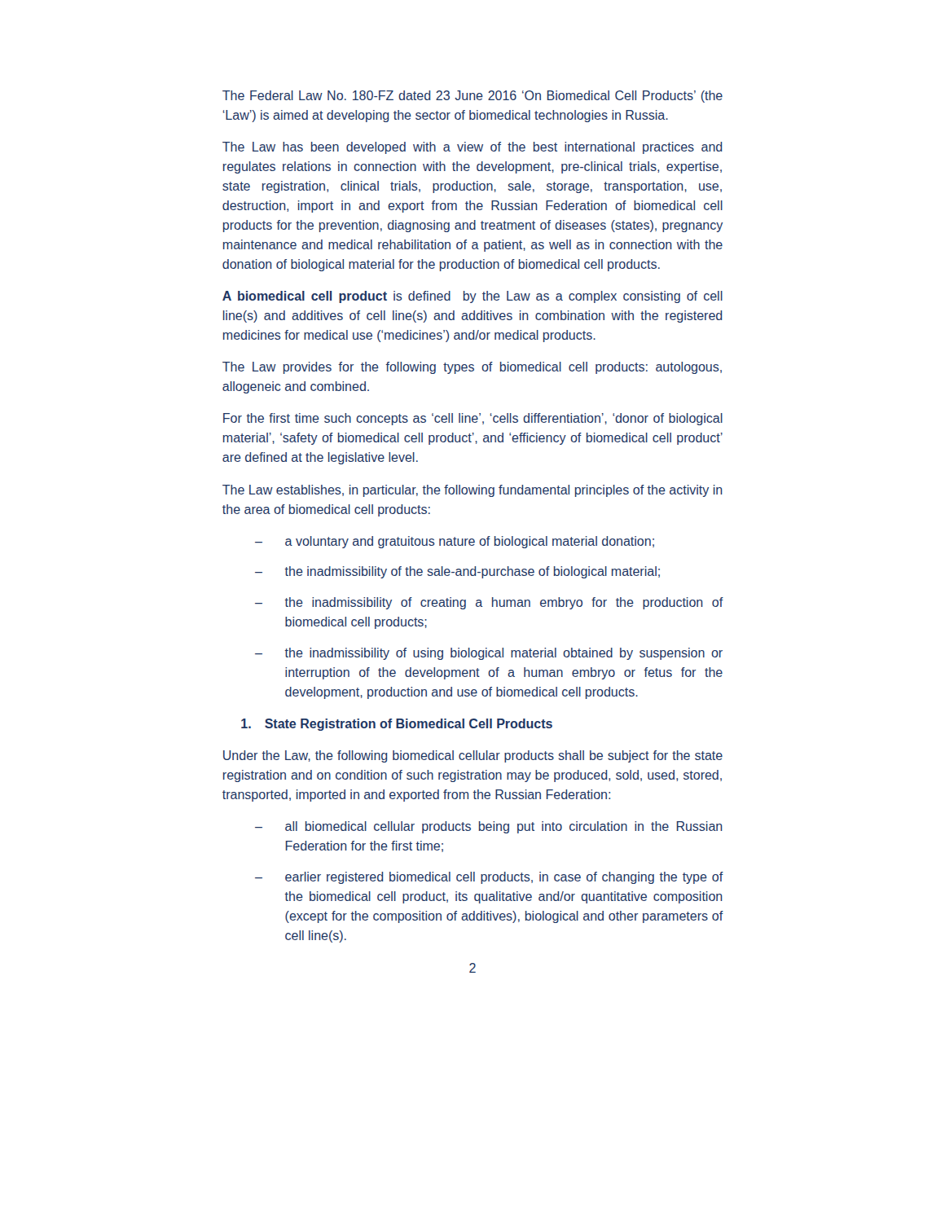The Federal Law No. 180-FZ dated 23 June 2016 ‘On Biomedical Cell Products’ (the ‘Law’) is aimed at developing the sector of biomedical technologies in Russia.
The Law has been developed with a view of the best international practices and regulates relations in connection with the development, pre-clinical trials, expertise, state registration, clinical trials, production, sale, storage, transportation, use, destruction, import in and export from the Russian Federation of biomedical cell products for the prevention, diagnosing and treatment of diseases (states), pregnancy maintenance and medical rehabilitation of a patient, as well as in connection with the donation of biological material for the production of biomedical cell products.
A biomedical cell product is defined by the Law as a complex consisting of cell line(s) and additives of cell line(s) and additives in combination with the registered medicines for medical use (‘medicines’) and/or medical products.
The Law provides for the following types of biomedical cell products: autologous, allogeneic and combined.
For the first time such concepts as ‘cell line’, ‘cells differentiation’, ‘donor of biological material’, ‘safety of biomedical cell product’, and ‘efficiency of biomedical cell product’ are defined at the legislative level.
The Law establishes, in particular, the following fundamental principles of the activity in the area of biomedical cell products:
a voluntary and gratuitous nature of biological material donation;
the inadmissibility of the sale-and-purchase of biological material;
the inadmissibility of creating a human embryo for the production of biomedical cell products;
the inadmissibility of using biological material obtained by suspension or interruption of the development of a human embryo or fetus for the development, production and use of biomedical cell products.
State Registration of Biomedical Cell Products
Under the Law, the following biomedical cellular products shall be subject for the state registration and on condition of such registration may be produced, sold, used, stored, transported, imported in and exported from the Russian Federation:
all biomedical cellular products being put into circulation in the Russian Federation for the first time;
earlier registered biomedical cell products, in case of changing the type of the biomedical cell product, its qualitative and/or quantitative composition (except for the composition of additives), biological and other parameters of cell line(s).
2